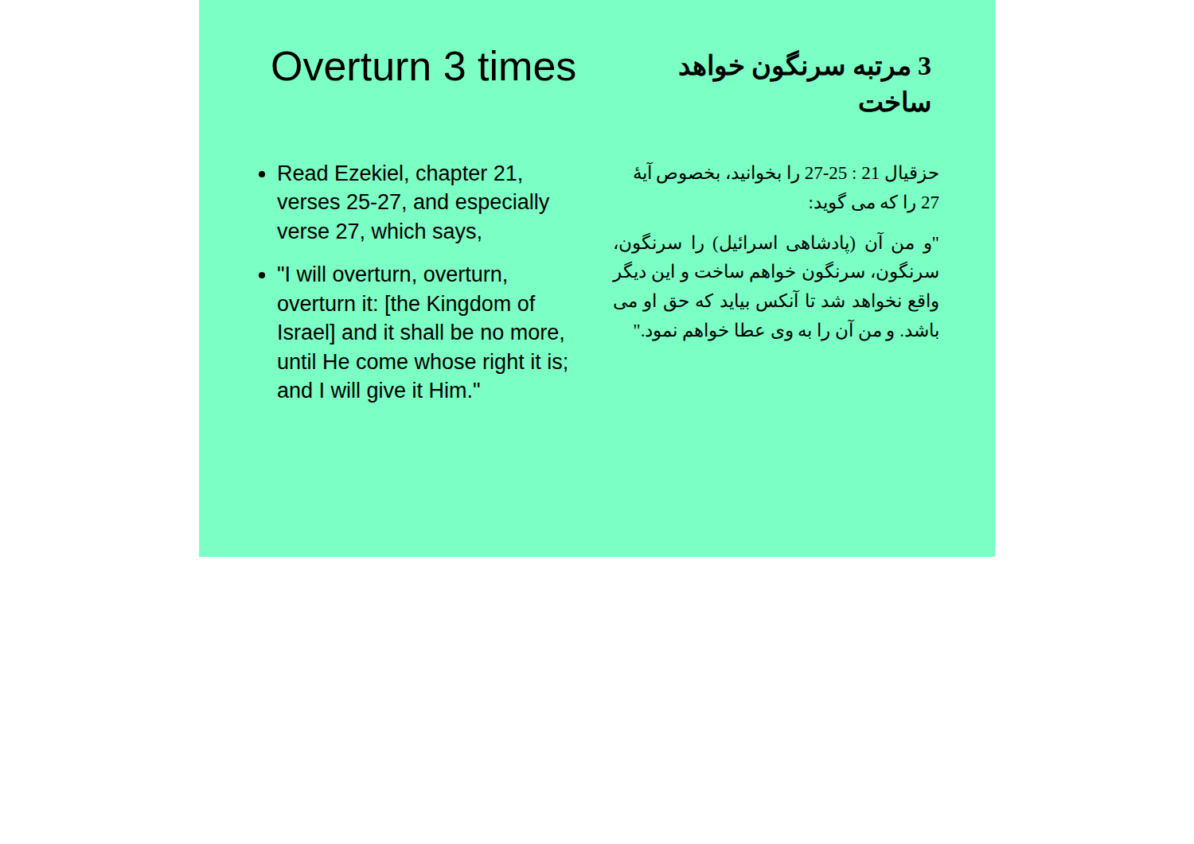Overturn 3 times
3 مرتبه سرنگون خواهد ساخت
Read Ezekiel, chapter 21, verses 25-27, and especially verse 27, which says,
"I will overturn, overturn, overturn it: [the Kingdom of Israel] and it shall be no more, until He come whose right it is; and I will give it Him."
حزقیال 21 : 25-27 را بخوانید، بخصوص آیۀ 27 را که می گوید:
"و من آن (پادشاهی اسرائیل) را سرنگون، سرنگون، سرنگون خواهم ساخت و این دیگر واقع نخواهد شد تا آنکس بیاید که حق او می باشد. و من آن را به وی عطا خواهم نمود."